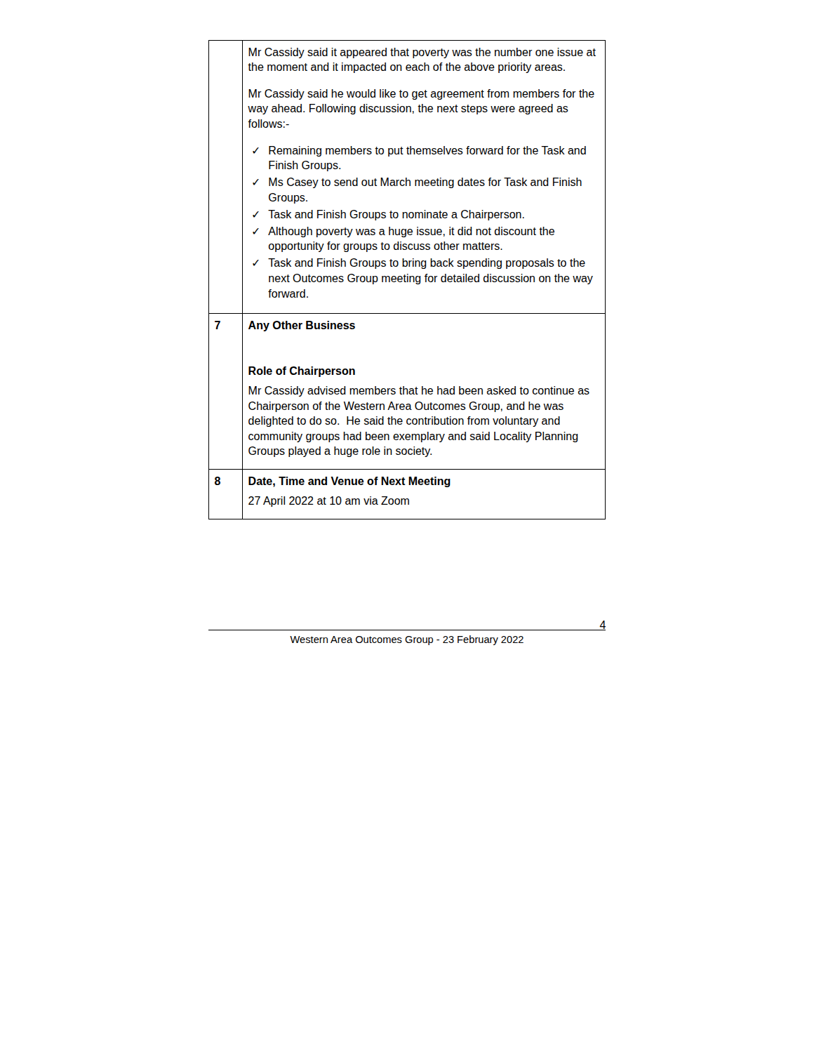| | Mr Cassidy said it appeared that poverty was the number one issue at the moment and it impacted on each of the above priority areas. Mr Cassidy said he would like to get agreement from members for the way ahead. Following discussion, the next steps were agreed as follows:- Remaining members to put themselves forward for the Task and Finish Groups. Ms Casey to send out March meeting dates for Task and Finish Groups. Task and Finish Groups to nominate a Chairperson. Although poverty was a huge issue, it did not discount the opportunity for groups to discuss other matters. Task and Finish Groups to bring back spending proposals to the next Outcomes Group meeting for detailed discussion on the way forward. |
| 7 | Any Other Business Role of Chairperson Mr Cassidy advised members that he had been asked to continue as Chairperson of the Western Area Outcomes Group, and he was delighted to do so. He said the contribution from voluntary and community groups had been exemplary and said Locality Planning Groups played a huge role in society. |
| 8 | Date, Time and Venue of Next Meeting 27 April 2022 at 10 am via Zoom |
4
Western Area Outcomes Group - 23 February 2022